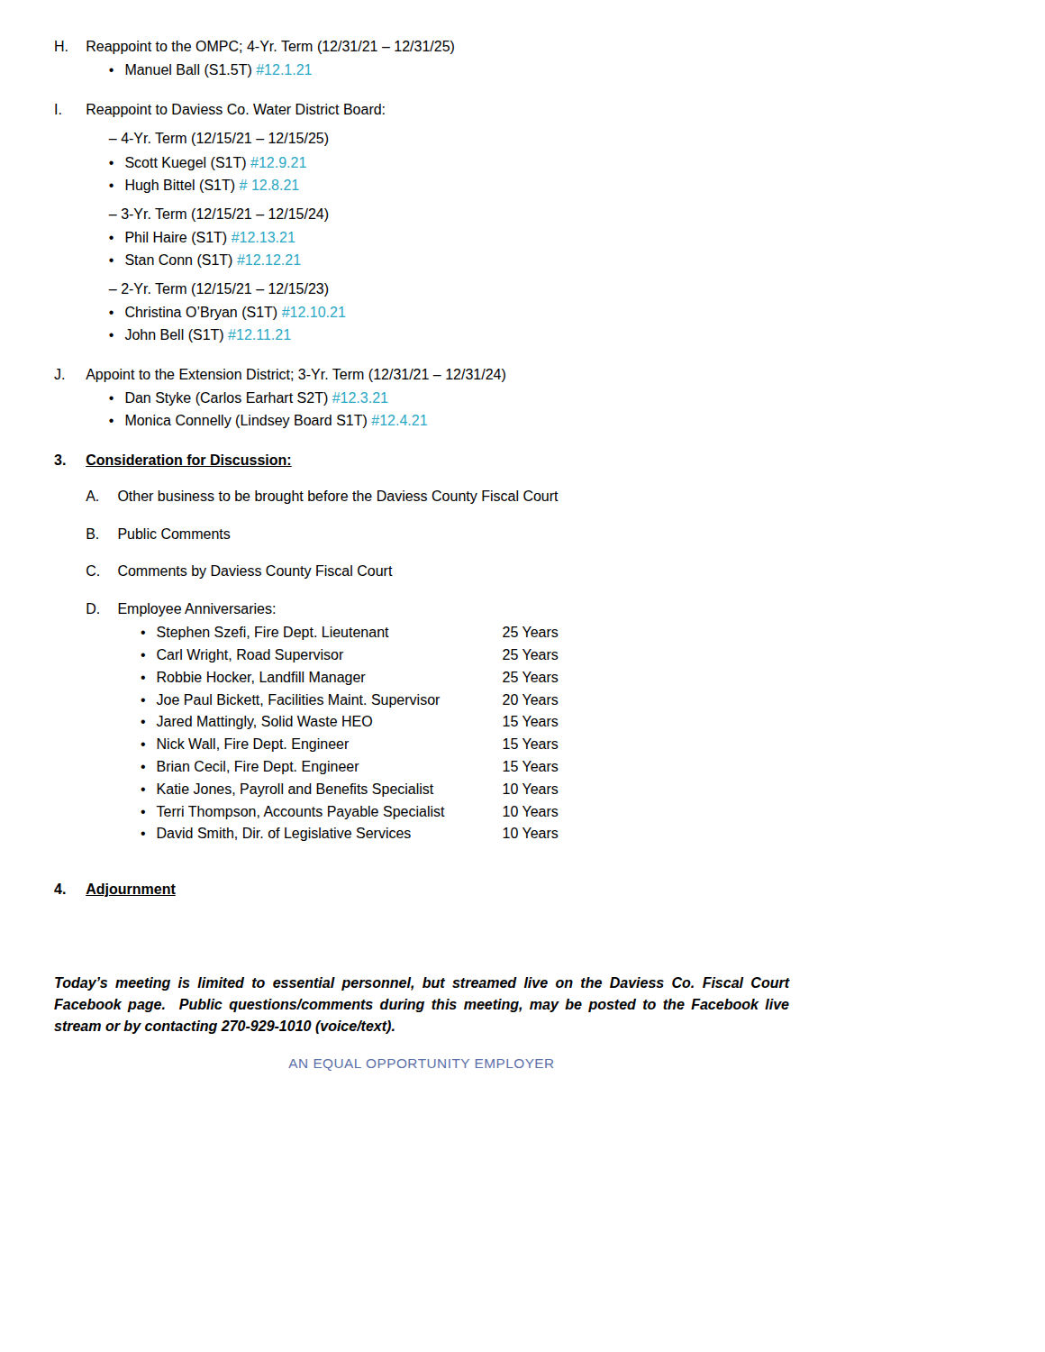H.
Reappoint to the OMPC; 4-Yr. Term (12/31/21 – 12/31/25)
Manuel Ball (S1.5T) #12.1.21
I.
Reappoint to Daviess Co. Water District Board:
– 4-Yr. Term (12/15/21 – 12/15/25)
Scott Kuegel (S1T) #12.9.21
Hugh Bittel (S1T) # 12.8.21
– 3-Yr. Term (12/15/21 – 12/15/24)
Phil Haire (S1T) #12.13.21
Stan Conn (S1T) #12.12.21
– 2-Yr. Term (12/15/21 – 12/15/23)
Christina O’Bryan (S1T) #12.10.21
John Bell (S1T) #12.11.21
J.
Appoint to the Extension District; 3-Yr. Term (12/31/21 – 12/31/24)
Dan Styke (Carlos Earhart S2T) #12.3.21
Monica Connelly (Lindsey Board S1T) #12.4.21
3.
Consideration for Discussion:
A.
Other business to be brought before the Daviess County Fiscal Court
B.
Public Comments
C.
Comments by Daviess County Fiscal Court
D.
Employee Anniversaries:
Stephen Szefi, Fire Dept. Lieutenant 25 Years
Carl Wright, Road Supervisor 25 Years
Robbie Hocker, Landfill Manager 25 Years
Joe Paul Bickett, Facilities Maint. Supervisor 20 Years
Jared Mattingly, Solid Waste HEO 15 Years
Nick Wall, Fire Dept. Engineer 15 Years
Brian Cecil, Fire Dept. Engineer 15 Years
Katie Jones, Payroll and Benefits Specialist 10 Years
Terri Thompson, Accounts Payable Specialist 10 Years
David Smith, Dir. of Legislative Services 10 Years
4.
Adjournment
Today’s meeting is limited to essential personnel, but streamed live on the Daviess Co. Fiscal Court Facebook page. Public questions/comments during this meeting, may be posted to the Facebook live stream or by contacting 270-929-1010 (voice/text).
AN EQUAL OPPORTUNITY EMPLOYER